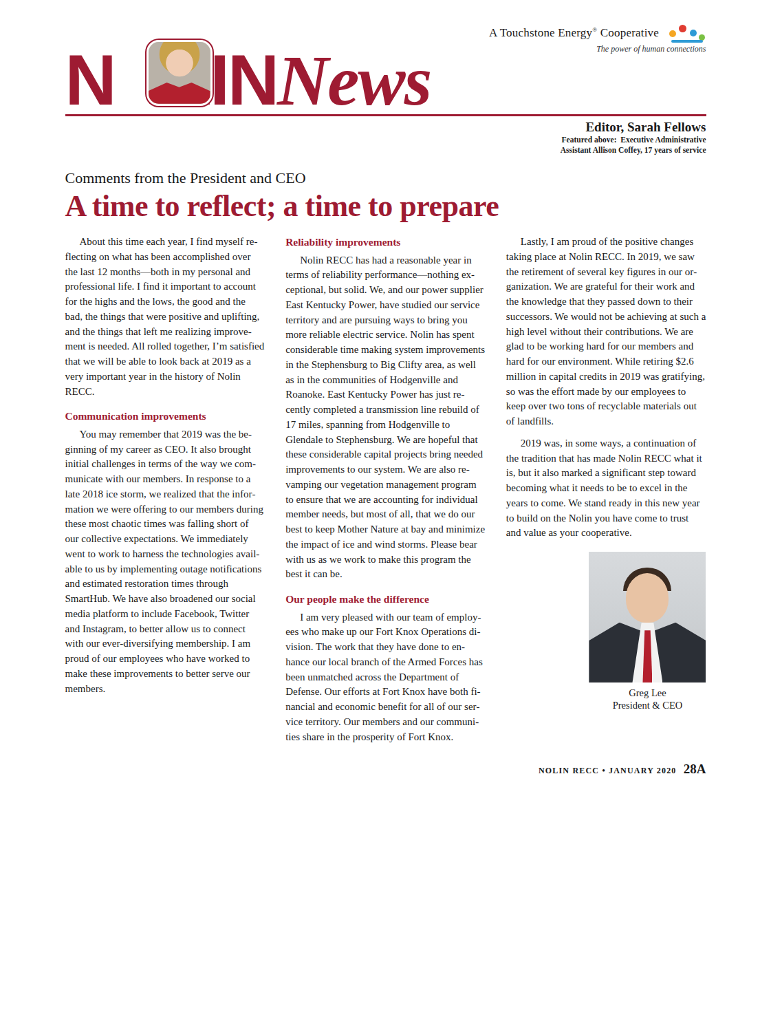A Touchstone Energy® Cooperative
The power of human connections
NOLINNews
Editor, Sarah Fellows
Featured above: Executive Administrative
Assistant Allison Coffey, 17 years of service
Comments from the President and CEO
A time to reflect; a time to prepare
About this time each year, I find myself reflecting on what has been accomplished over the last 12 months—both in my personal and professional life. I find it important to account for the highs and the lows, the good and the bad, the things that were positive and uplifting, and the things that left me realizing improvement is needed. All rolled together, I’m satisfied that we will be able to look back at 2019 as a very important year in the history of Nolin RECC.
Communication improvements
You may remember that 2019 was the beginning of my career as CEO. It also brought initial challenges in terms of the way we communicate with our members. In response to a late 2018 ice storm, we realized that the information we were offering to our members during these most chaotic times was falling short of our collective expectations. We immediately went to work to harness the technologies available to us by implementing outage notifications and estimated restoration times through SmartHub. We have also broadened our social media platform to include Facebook, Twitter and Instagram, to better allow us to connect with our ever-diversifying membership. I am proud of our employees who have worked to make these improvements to better serve our members.
Reliability improvements
Nolin RECC has had a reasonable year in terms of reliability performance—nothing exceptional, but solid. We, and our power supplier East Kentucky Power, have studied our service territory and are pursuing ways to bring you more reliable electric service. Nolin has spent considerable time making system improvements in the Stephensburg to Big Clifty area, as well as in the communities of Hodgenville and Roanoke. East Kentucky Power has just recently completed a transmission line rebuild of 17 miles, spanning from Hodgenville to Glendale to Stephensburg. We are hopeful that these considerable capital projects bring needed improvements to our system. We are also revamping our vegetation management program to ensure that we are accounting for individual member needs, but most of all, that we do our best to keep Mother Nature at bay and minimize the impact of ice and wind storms. Please bear with us as we work to make this program the best it can be.
Our people make the difference
I am very pleased with our team of employees who make up our Fort Knox Operations division. The work that they have done to enhance our local branch of the Armed Forces has been unmatched across the Department of Defense. Our efforts at Fort Knox have both financial and economic benefit for all of our service territory. Our members and our communities share in the prosperity of Fort Knox.
Lastly, I am proud of the positive changes taking place at Nolin RECC. In 2019, we saw the retirement of several key figures in our organization. We are grateful for their work and the knowledge that they passed down to their successors. We would not be achieving at such a high level without their contributions. We are glad to be working hard for our members and hard for our environment. While retiring $2.6 million in capital credits in 2019 was gratifying, so was the effort made by our employees to keep over two tons of recyclable materials out of landfills.
2019 was, in some ways, a continuation of the tradition that has made Nolin RECC what it is, but it also marked a significant step toward becoming what it needs to be to excel in the years to come. We stand ready in this new year to build on the Nolin you have come to trust and value as your cooperative.
Greg Lee
President & CEO
NOLIN RECC • JANUARY 2020 28A